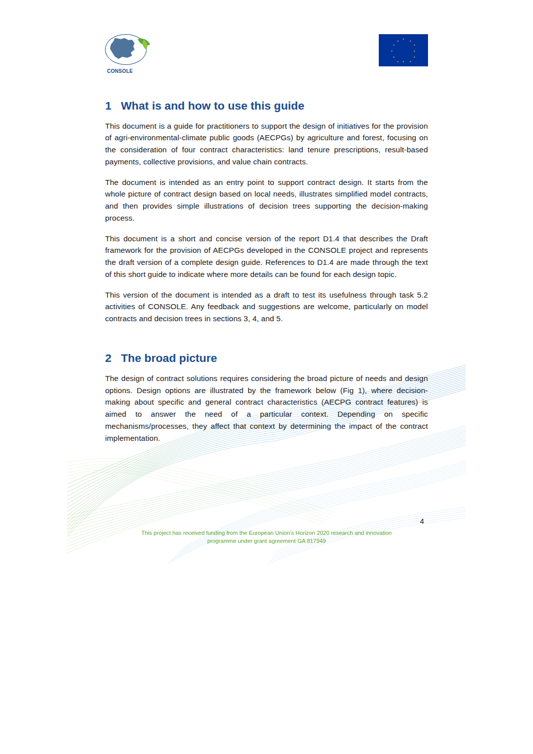CONSOLE
★ ★ ★ ★ ★ ★ ★ ★ ★ ★ ★ ★
1 What is and how to use this guide
This document is a guide for practitioners to support the design of initiatives for the provision of agri-environmental-climate public goods (AECPGs) by agriculture and forest, focusing on the consideration of four contract characteristics: land tenure prescriptions, result-based payments, collective provisions, and value chain contracts.
The document is intended as an entry point to support contract design. It starts from the whole picture of contract design based on local needs, illustrates simplified model contracts, and then provides simple illustrations of decision trees supporting the decision-making process.
This document is a short and concise version of the report D1.4 that describes the Draft framework for the provision of AECPGs developed in the CONSOLE project and represents the draft version of a complete design guide. References to D1.4 are made through the text of this short guide to indicate where more details can be found for each design topic.
This version of the document is intended as a draft to test its usefulness through task 5.2 activities of CONSOLE. Any feedback and suggestions are welcome, particularly on model contracts and decision trees in sections 3, 4, and 5.
2 The broad picture
The design of contract solutions requires considering the broad picture of needs and design options. Design options are illustrated by the framework below (Fig 1), where decision-making about specific and general contract characteristics (AECPG contract features) is aimed to answer the need of a particular context. Depending on specific mechanisms/processes, they affect that context by determining the impact of the contract implementation.
4
This project has received funding from the European Union's Horizon 2020 research and innovation
programme under grant agreement GA 817949